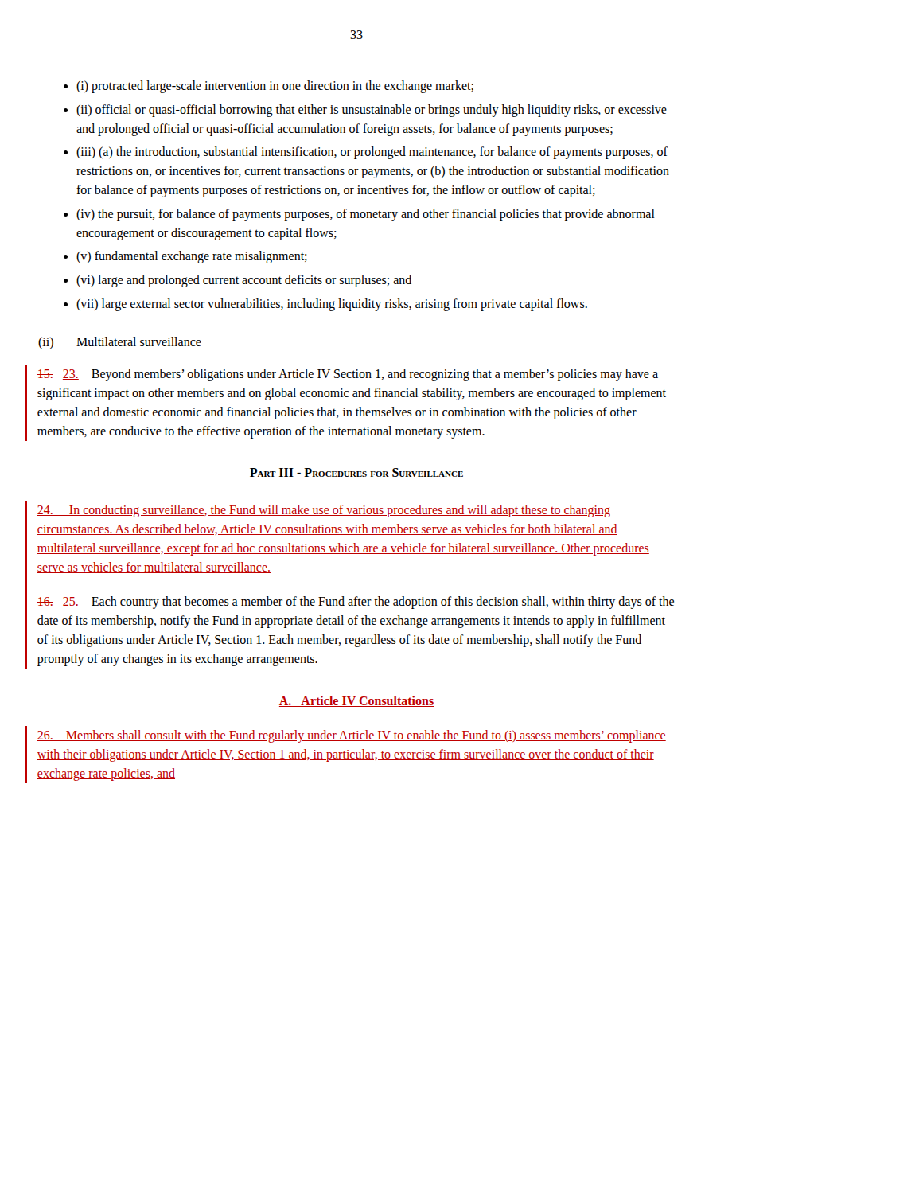33
(i) protracted large-scale intervention in one direction in the exchange market;
(ii) official or quasi-official borrowing that either is unsustainable or brings unduly high liquidity risks, or excessive and prolonged official or quasi-official accumulation of foreign assets, for balance of payments purposes;
(iii) (a) the introduction, substantial intensification, or prolonged maintenance, for balance of payments purposes, of restrictions on, or incentives for, current transactions or payments, or (b) the introduction or substantial modification for balance of payments purposes of restrictions on, or incentives for, the inflow or outflow of capital;
(iv) the pursuit, for balance of payments purposes, of monetary and other financial policies that provide abnormal encouragement or discouragement to capital flows;
(v) fundamental exchange rate misalignment;
(vi) large and prolonged current account deficits or surpluses; and
(vii) large external sector vulnerabilities, including liquidity risks, arising from private capital flows.
(ii) Multilateral surveillance
15. 23. Beyond members’ obligations under Article IV Section 1, and recognizing that a member’s policies may have a significant impact on other members and on global economic and financial stability, members are encouraged to implement external and domestic economic and financial policies that, in themselves or in combination with the policies of other members, are conducive to the effective operation of the international monetary system.
Part III - Procedures for Surveillance
24. In conducting surveillance, the Fund will make use of various procedures and will adapt these to changing circumstances. As described below, Article IV consultations with members serve as vehicles for both bilateral and multilateral surveillance, except for ad hoc consultations which are a vehicle for bilateral surveillance. Other procedures serve as vehicles for multilateral surveillance.
16. 25. Each country that becomes a member of the Fund after the adoption of this decision shall, within thirty days of the date of its membership, notify the Fund in appropriate detail of the exchange arrangements it intends to apply in fulfillment of its obligations under Article IV, Section 1. Each member, regardless of its date of membership, shall notify the Fund promptly of any changes in its exchange arrangements.
A. Article IV Consultations
26. Members shall consult with the Fund regularly under Article IV to enable the Fund to (i) assess members’ compliance with their obligations under Article IV, Section 1 and, in particular, to exercise firm surveillance over the conduct of their exchange rate policies, and